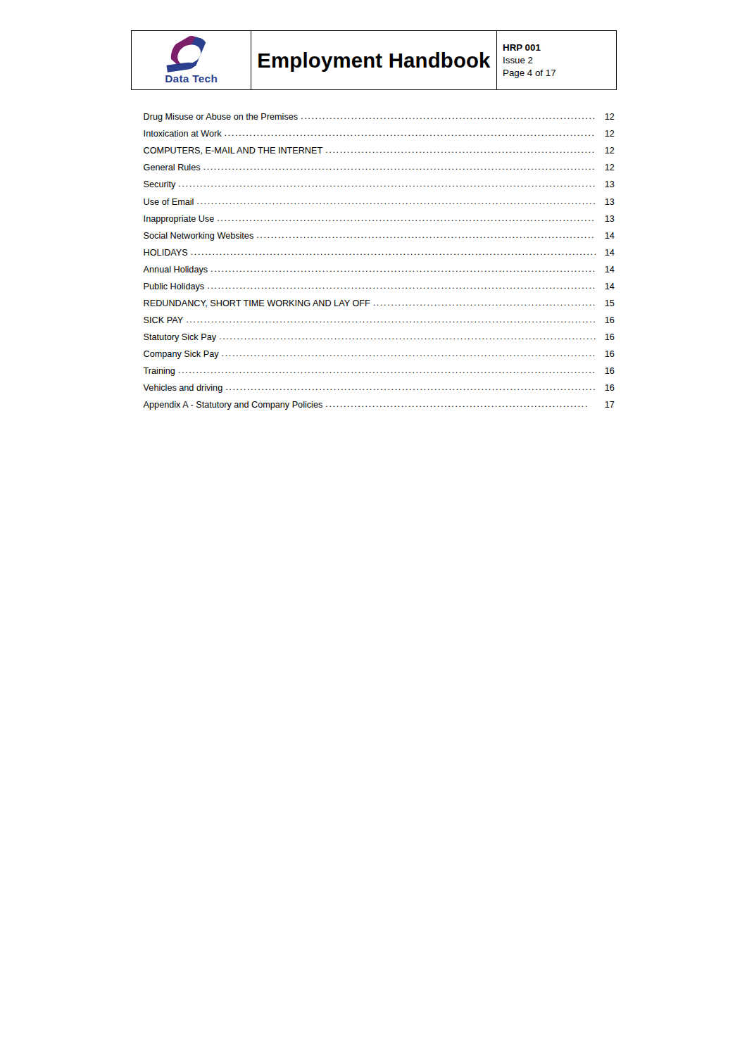Data Tech
Employment Handbook
HRP 001
Issue 2
Page 4 of 17
Drug Misuse or Abuse on the Premises .................................................................................................. 12
Intoxication at Work ..................................................................................................................... 12
Computers, E-mail and the Internet ......................................................................................... 12
General Rules ............................................................................................................................. 12
Security ....................................................................................................................................... 13
Use of Email ............................................................................................................................... 13
Inappropriate Use ....................................................................................................................... 13
Social Networking Websites ......................................................................................................... 14
Holidays ..................................................................................................................................... 14
Annual Holidays ......................................................................................................................... 14
Public Holidays ........................................................................................................................... 14
Redundancy, Short Time Working and Lay Off ....................................................................... 15
Sick Pay ..................................................................................................................................... 16
Statutory Sick Pay ..................................................................................................................... 16
Company Sick Pay ................................................................................................................... 16
Training ....................................................................................................................................... 16
Vehicles and driving ................................................................................................................... 16
Appendix A - Statutory and Company Policies ......................................................................... 17